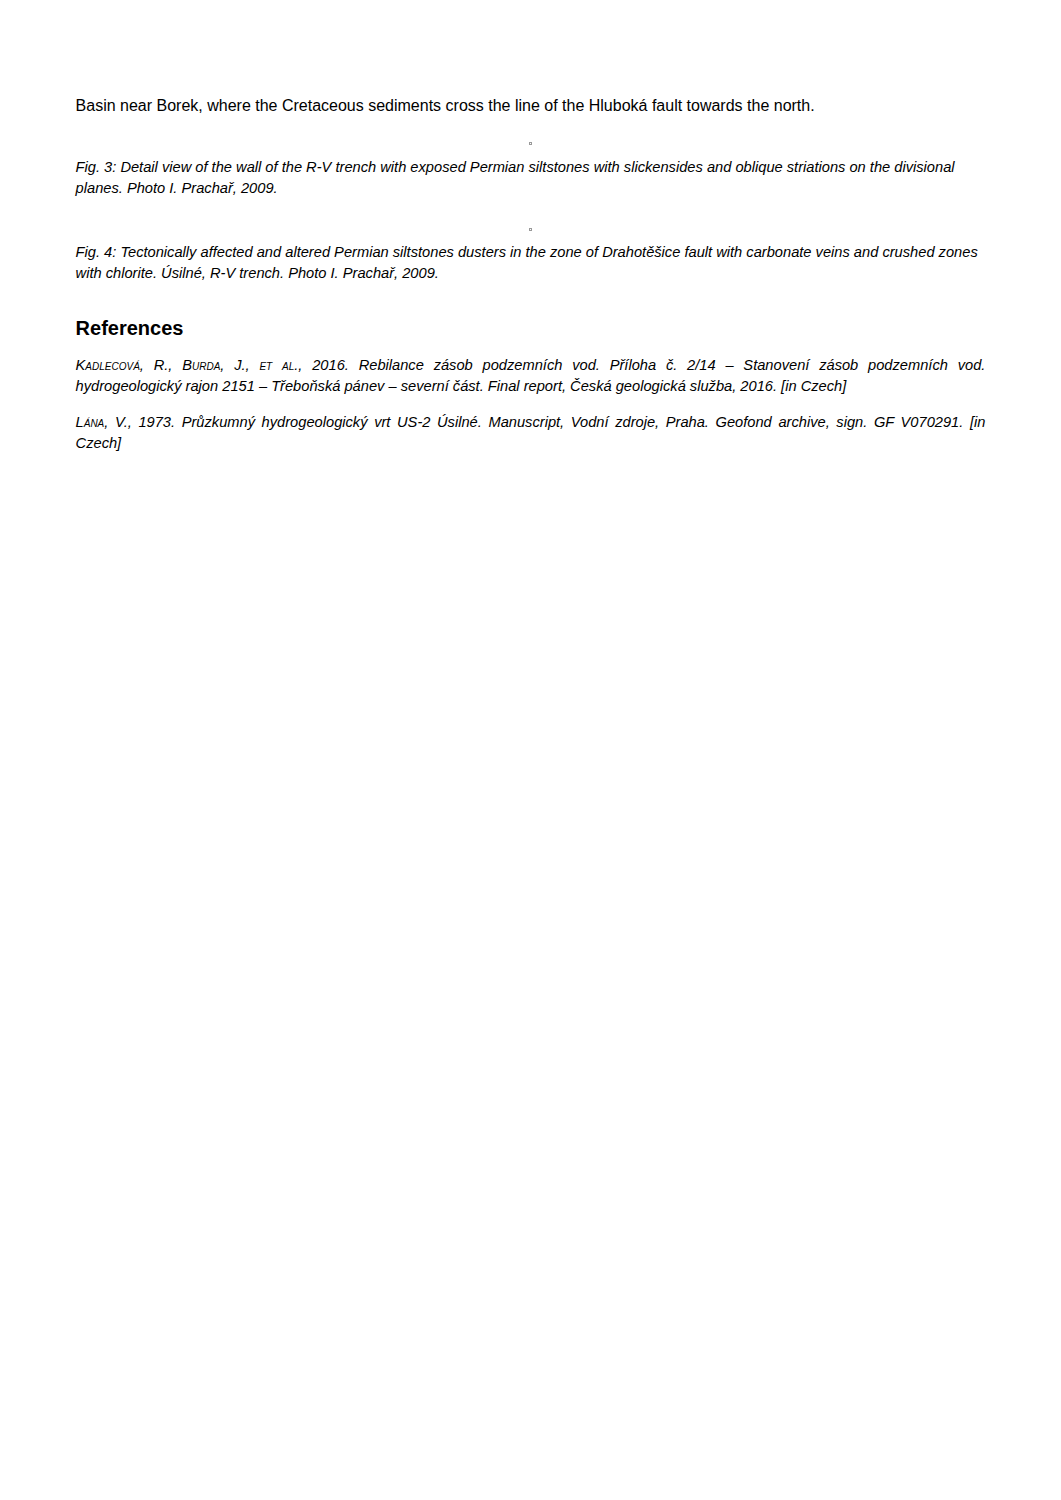Basin near Borek, where the Cretaceous sediments cross the line of the Hluboká fault towards the north.
Fig. 3: Detail view of the wall of the R-V trench with exposed Permian siltstones with slickensides and oblique striations on the divisional planes. Photo I. Prachař, 2009.
Fig. 4: Tectonically affected and altered Permian siltstones dusters in the zone of Drahotěšice fault with carbonate veins and crushed zones with chlorite. Úsilné, R-V trench. Photo I. Prachař, 2009.
References
Kadlecová, R., Burda, J., et al., 2016. Rebilance zásob podzemních vod. Příloha č. 2/14 – Stanovení zásob podzemních vod. hydrogeologický rajon 2151 – Třeboňská pánev – severní část. Final report, Česká geologická služba, 2016. [in Czech]
Lána, V., 1973. Průzkumný hydrogeologický vrt US-2 Úsilné. Manuscript, Vodní zdroje, Praha. Geofond archive, sign. GF V070291. [in Czech]